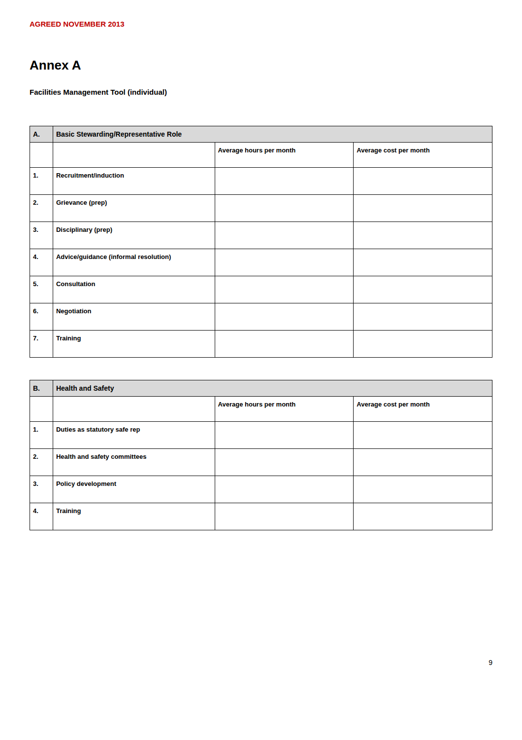AGREED NOVEMBER 2013
Annex A
Facilities Management Tool (individual)
| A. | Basic Stewarding/Representative Role |
| | | Average hours per month | Average cost per month |
| 1. | Recruitment/induction | | |
| 2. | Grievance (prep) | | |
| 3. | Disciplinary (prep) | | |
| 4. | Advice/guidance (informal resolution) | | |
| 5. | Consultation | | |
| 6. | Negotiation | | |
| 7. | Training | | |
| B. | Health and Safety |
| | | Average hours per month | Average cost per month |
| 1. | Duties as statutory safe rep | | |
| 2. | Health and safety committees | | |
| 3. | Policy development | | |
| 4. | Training | | |
9